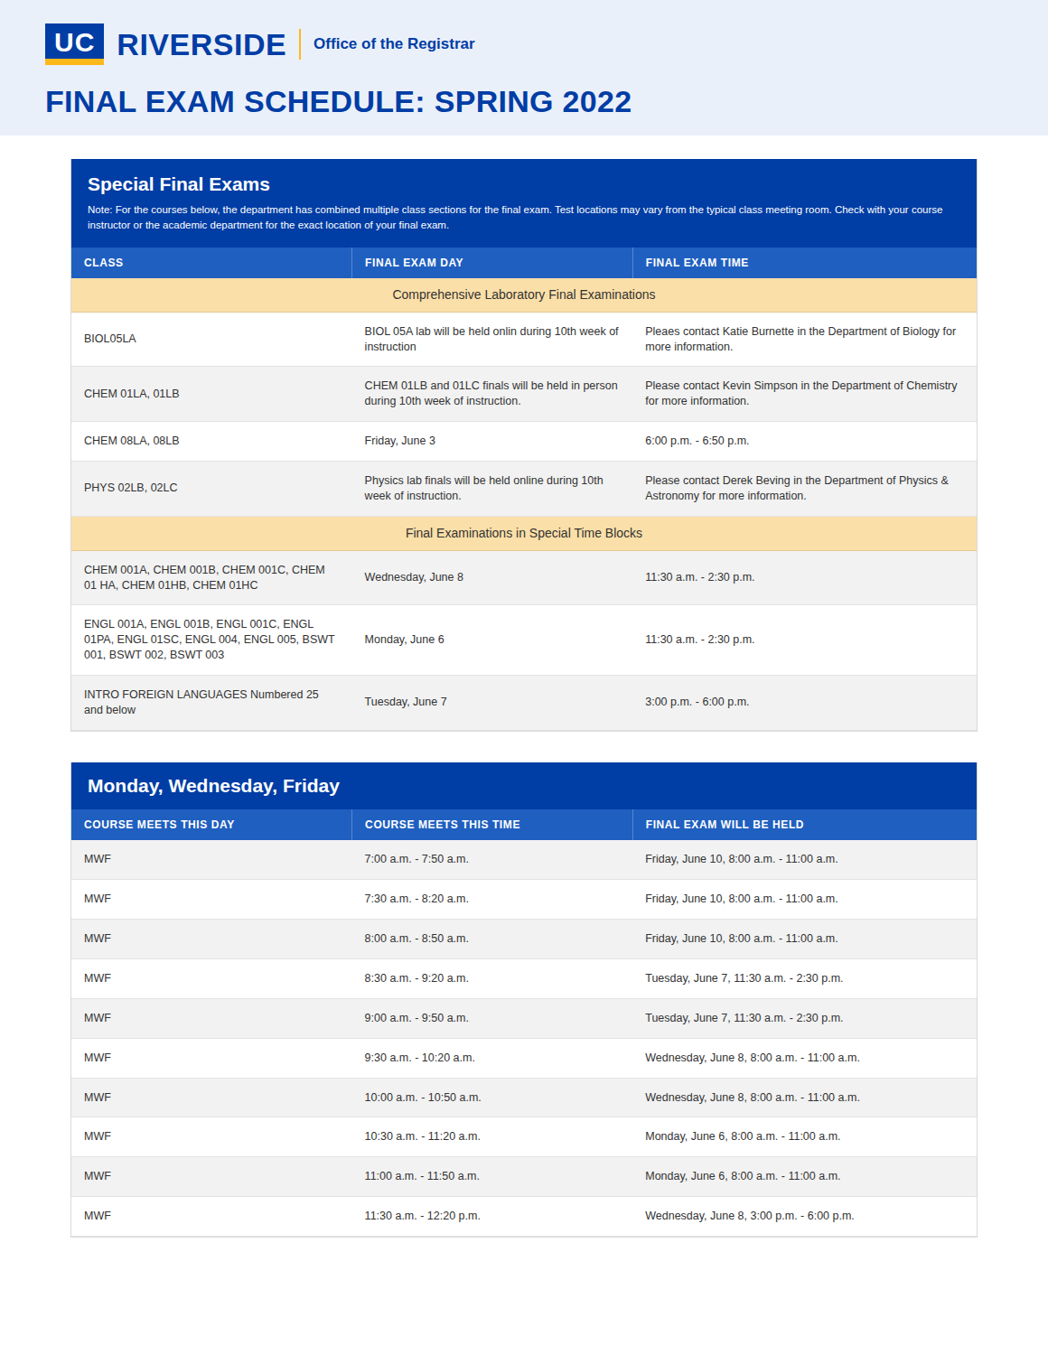UC RIVERSIDE Office of the Registrar
FINAL EXAM SCHEDULE: SPRING 2022
Special Final Exams
Note: For the courses below, the department has combined multiple class sections for the final exam. Test locations may vary from the typical class meeting room. Check with your course instructor or the academic department for the exact location of your final exam.
| Class | Final Exam Day | Final Exam Time |
| --- | --- | --- |
| Comprehensive Laboratory Final Examinations |
| BIOL05LA | BIOL 05A lab will be held onlin during 10th week of instruction | Pleaes contact Katie Burnette in the Department of Biology for more information. |
| CHEM 01LA, 01LB | CHEM 01LB and 01LC finals will be held in person during 10th week of instruction. | Please contact Kevin Simpson in the Department of Chemistry for more information. |
| CHEM 08LA, 08LB | Friday, June 3 | 6:00 p.m. - 6:50 p.m. |
| PHYS 02LB, 02LC | Physics lab finals will be held online during 10th week of instruction. | Please contact Derek Beving in the Department of Physics & Astronomy for more information. |
| Final Examinations in Special Time Blocks |
| CHEM 001A, CHEM 001B, CHEM 001C, CHEM 01 HA, CHEM 01HB, CHEM 01HC | Wednesday, June 8 | 11:30 a.m. - 2:30 p.m. |
| ENGL 001A, ENGL 001B, ENGL 001C, ENGL 01PA, ENGL 01SC, ENGL 004, ENGL 005, BSWT 001, BSWT 002, BSWT 003 | Monday, June 6 | 11:30 a.m. - 2:30 p.m. |
| INTRO FOREIGN LANGUAGES Numbered 25 and below | Tuesday, June 7 | 3:00 p.m. - 6:00 p.m. |
Monday, Wednesday, Friday
| Course Meets This Day | Course Meets This Time | Final Exam Will Be Held |
| --- | --- | --- |
| MWF | 7:00 a.m. - 7:50 a.m. | Friday, June 10, 8:00 a.m. - 11:00 a.m. |
| MWF | 7:30 a.m. - 8:20 a.m. | Friday, June 10, 8:00 a.m. - 11:00 a.m. |
| MWF | 8:00 a.m. - 8:50 a.m. | Friday, June 10, 8:00 a.m. - 11:00 a.m. |
| MWF | 8:30 a.m. - 9:20 a.m. | Tuesday, June 7, 11:30 a.m. - 2:30 p.m. |
| MWF | 9:00 a.m. - 9:50 a.m. | Tuesday, June 7, 11:30 a.m. - 2:30 p.m. |
| MWF | 9:30 a.m. - 10:20 a.m. | Wednesday, June 8, 8:00 a.m. - 11:00 a.m. |
| MWF | 10:00 a.m. - 10:50 a.m. | Wednesday, June 8, 8:00 a.m. - 11:00 a.m. |
| MWF | 10:30 a.m. - 11:20 a.m. | Monday, June 6, 8:00 a.m. - 11:00 a.m. |
| MWF | 11:00 a.m. - 11:50 a.m. | Monday, June 6, 8:00 a.m. - 11:00 a.m. |
| MWF | 11:30 a.m. - 12:20 p.m. | Wednesday, June 8, 3:00 p.m. - 6:00 p.m. |